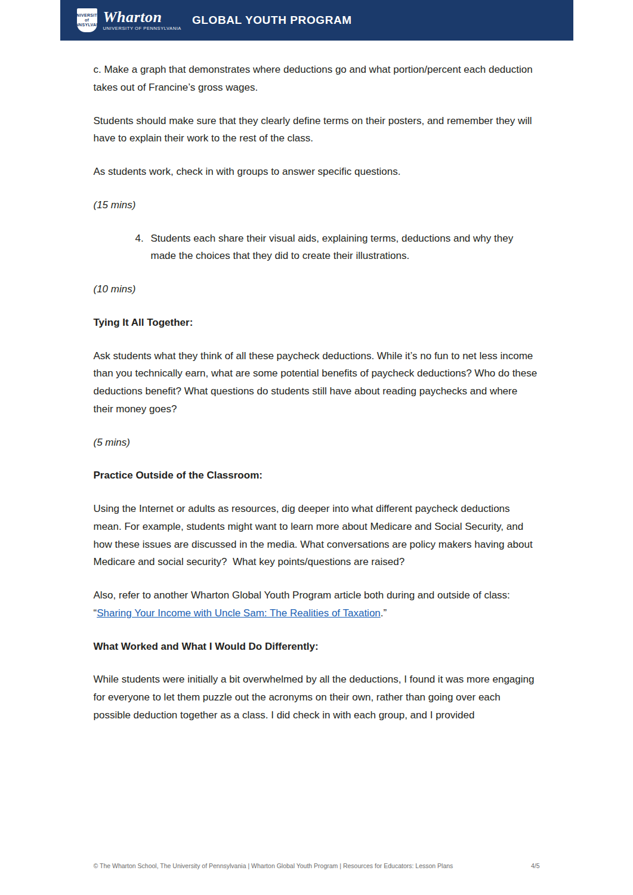UNIVERSITY
of
PENNSYLVANIA
Wharton University of Pennsylvania
Global Youth Program
c. Make a graph that demonstrates where deductions go and what portion/percent each deduction takes out of Francine’s gross wages.
Students should make sure that they clearly define terms on their posters, and remember they will have to explain their work to the rest of the class.
As students work, check in with groups to answer specific questions.
(15 mins)
Students each share their visual aids, explaining terms, deductions and why they made the choices that they did to create their illustrations.
(10 mins)
Tying It All Together:
Ask students what they think of all these paycheck deductions. While it’s no fun to net less income than you technically earn, what are some potential benefits of paycheck deductions? Who do these deductions benefit? What questions do students still have about reading paychecks and where their money goes?
(5 mins)
Practice Outside of the Classroom:
Using the Internet or adults as resources, dig deeper into what different paycheck deductions mean. For example, students might want to learn more about Medicare and Social Security, and how these issues are discussed in the media. What conversations are policy makers having about Medicare and social security? What key points/questions are raised?
Also, refer to another Wharton Global Youth Program article both during and outside of class: “Sharing Your Income with Uncle Sam: The Realities of Taxation.”
What Worked and What I Would Do Differently:
While students were initially a bit overwhelmed by all the deductions, I found it was more engaging for everyone to let them puzzle out the acronyms on their own, rather than going over each possible deduction together as a class. I did check in with each group, and I provided
© The Wharton School, The University of Pennsylvania | Wharton Global Youth Program | Resources for Educators: Lesson Plans
4/5